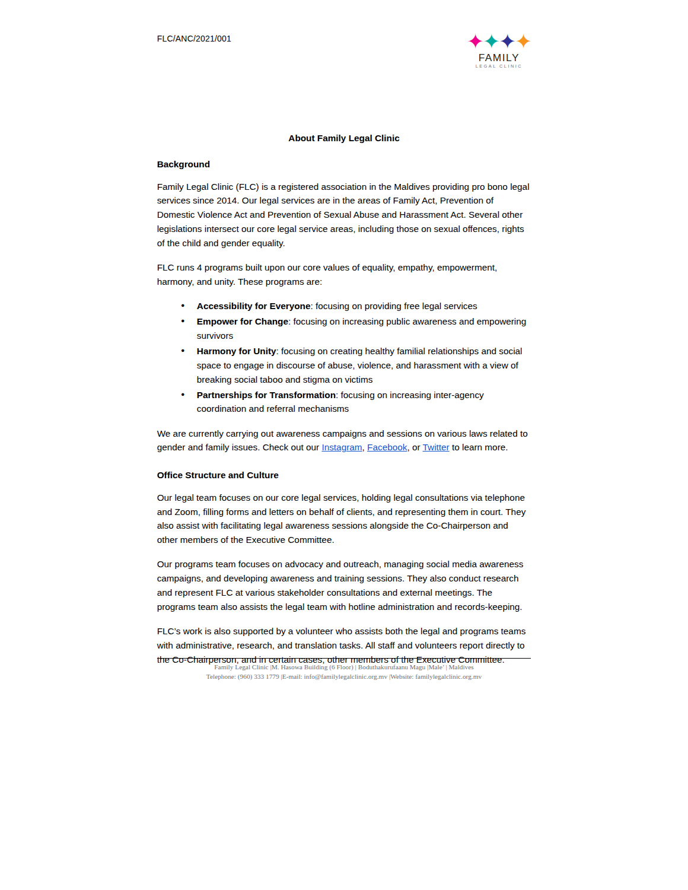FLC/ANC/2021/001
✦✦✦✦
FAMILY
LEGAL CLINIC
About Family Legal Clinic
Background
Family Legal Clinic (FLC) is a registered association in the Maldives providing pro bono legal services since 2014. Our legal services are in the areas of Family Act, Prevention of Domestic Violence Act and Prevention of Sexual Abuse and Harassment Act. Several other legislations intersect our core legal service areas, including those on sexual offences, rights of the child and gender equality.
FLC runs 4 programs built upon our core values of equality, empathy, empowerment, harmony, and unity. These programs are:
Accessibility for Everyone: focusing on providing free legal services
Empower for Change: focusing on increasing public awareness and empowering survivors
Harmony for Unity: focusing on creating healthy familial relationships and social space to engage in discourse of abuse, violence, and harassment with a view of breaking social taboo and stigma on victims
Partnerships for Transformation: focusing on increasing inter-agency coordination and referral mechanisms
We are currently carrying out awareness campaigns and sessions on various laws related to gender and family issues. Check out our Instagram, Facebook, or Twitter to learn more.
Office Structure and Culture
Our legal team focuses on our core legal services, holding legal consultations via telephone and Zoom, filling forms and letters on behalf of clients, and representing them in court. They also assist with facilitating legal awareness sessions alongside the Co-Chairperson and other members of the Executive Committee.
Our programs team focuses on advocacy and outreach, managing social media awareness campaigns, and developing awareness and training sessions. They also conduct research and represent FLC at various stakeholder consultations and external meetings. The programs team also assists the legal team with hotline administration and records-keeping.
FLC’s work is also supported by a volunteer who assists both the legal and programs teams with administrative, research, and translation tasks. All staff and volunteers report directly to the Co-Chairperson, and in certain cases, other members of the Executive Committee.
Family Legal Clinic |M. Hasowa Building (6 Floor) | Boduthakurufaanu Magu |Male’ | Maldives
Telephone: (960) 333 1779 |E-mail: info@familylegalclinic.org.mv |Website: familylegalclinic.org.mv